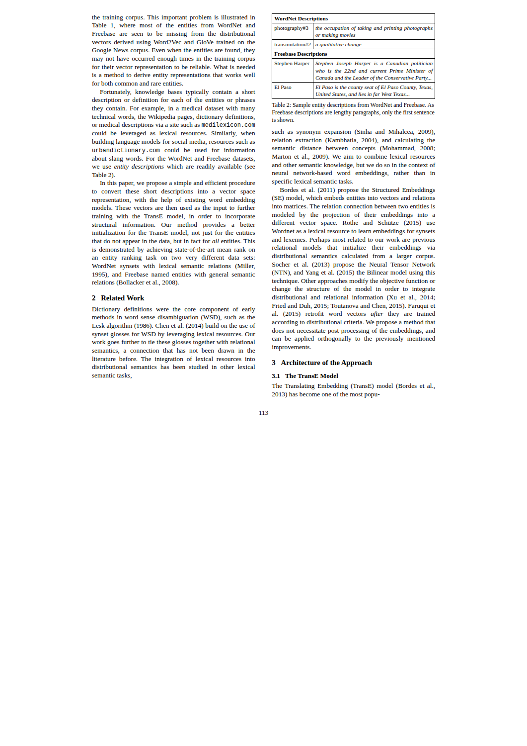the training corpus. This important problem is illustrated in Table 1, where most of the entities from WordNet and Freebase are seen to be missing from the distributional vectors derived using Word2Vec and GloVe trained on the Google News corpus. Even when the entities are found, they may not have occurred enough times in the training corpus for their vector representation to be reliable. What is needed is a method to derive entity representations that works well for both common and rare entities.
Fortunately, knowledge bases typically contain a short description or definition for each of the entities or phrases they contain. For example, in a medical dataset with many technical words, the Wikipedia pages, dictionary definitions, or medical descriptions via a site such as medilexicon.com could be leveraged as lexical resources. Similarly, when building language models for social media, resources such as urbandictionary.com could be used for information about slang words. For the WordNet and Freebase datasets, we use entity descriptions which are readily available (see Table 2).
In this paper, we propose a simple and efficient procedure to convert these short descriptions into a vector space representation, with the help of existing word embedding models. These vectors are then used as the input to further training with the TransE model, in order to incorporate structural information. Our method provides a better initialization for the TransE model, not just for the entities that do not appear in the data, but in fact for all entities. This is demonstrated by achieving state-of-the-art mean rank on an entity ranking task on two very different data sets: WordNet synsets with lexical semantic relations (Miller, 1995), and Freebase named entities with general semantic relations (Bollacker et al., 2008).
2 Related Work
Dictionary definitions were the core component of early methods in word sense disambiguation (WSD), such as the Lesk algorithm (1986). Chen et al. (2014) build on the use of synset glosses for WSD by leveraging lexical resources. Our work goes further to tie these glosses together with relational semantics, a connection that has not been drawn in the literature before. The integration of lexical resources into distributional semantics has been studied in other lexical semantic tasks,
| WordNet Descriptions |
| --- |
| photography#3 | the occupation of taking and printing photographs or making movies |
| transmutation#2 | a qualitative change |
| Freebase Descriptions |
| Stephen Harper | Stephen Joseph Harper is a Canadian politician who is the 22nd and current Prime Minister of Canada and the Leader of the Conservative Party... |
| El Paso | El Paso is the county seat of El Paso County, Texas, United States, and lies in far West Texas... |
Table 2: Sample entity descriptions from WordNet and Freebase. As Freebase descriptions are lengthy paragraphs, only the first sentence is shown.
such as synonym expansion (Sinha and Mihalcea, 2009), relation extraction (Kambhatla, 2004), and calculating the semantic distance between concepts (Mohammad, 2008; Marton et al., 2009). We aim to combine lexical resources and other semantic knowledge, but we do so in the context of neural network-based word embeddings, rather than in specific lexical semantic tasks.
Bordes et al. (2011) propose the Structured Embeddings (SE) model, which embeds entities into vectors and relations into matrices. The relation connection between two entities is modeled by the projection of their embeddings into a different vector space. Rothe and Schütze (2015) use Wordnet as a lexical resource to learn embeddings for synsets and lexemes. Perhaps most related to our work are previous relational models that initialize their embeddings via distributional semantics calculated from a larger corpus. Socher et al. (2013) propose the Neural Tensor Network (NTN), and Yang et al. (2015) the Bilinear model using this technique. Other approaches modify the objective function or change the structure of the model in order to integrate distributional and relational information (Xu et al., 2014; Fried and Duh, 2015; Toutanova and Chen, 2015). Faruqui et al. (2015) retrofit word vectors after they are trained according to distributional criteria. We propose a method that does not necessitate post-processing of the embeddings, and can be applied orthogonally to the previously mentioned improvements.
3 Architecture of the Approach
3.1 The TransE Model
The Translating Embedding (TransE) model (Bordes et al., 2013) has become one of the most popu-
113